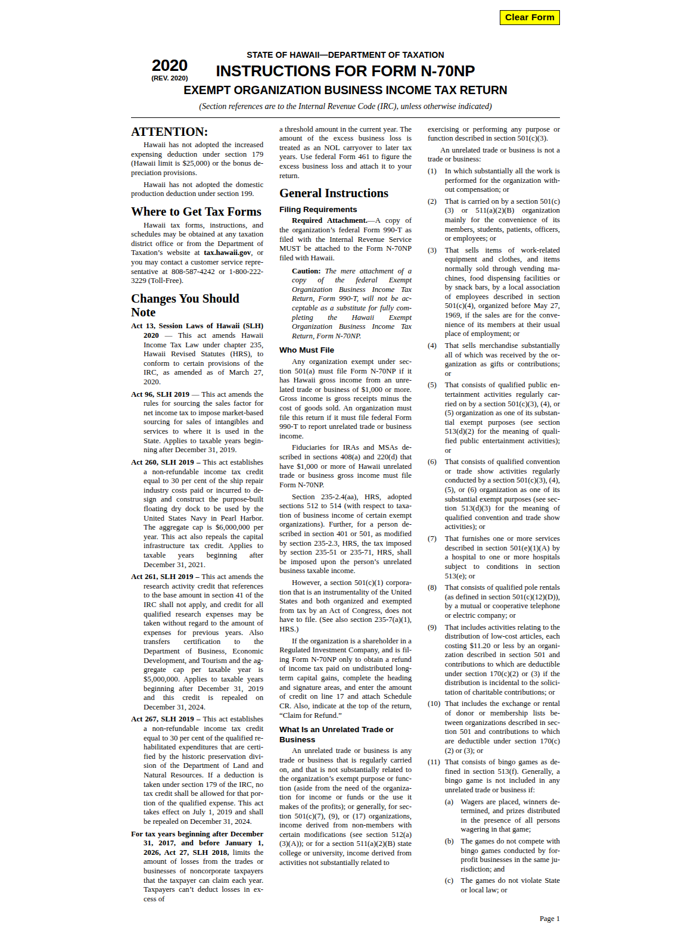Clear Form
2020
(REV. 2020)
STATE OF HAWAII—DEPARTMENT OF TAXATION
INSTRUCTIONS FOR FORM N-70NP
EXEMPT ORGANIZATION BUSINESS INCOME TAX RETURN
(Section references are to the Internal Revenue Code (IRC), unless otherwise indicated)
ATTENTION:
Hawaii has not adopted the increased expensing deduction under section 179 (Hawaii limit is $25,000) or the bonus depreciation provisions.
Hawaii has not adopted the domestic production deduction under section 199.
Where to Get Tax Forms
Hawaii tax forms, instructions, and schedules may be obtained at any taxation district office or from the Department of Taxation’s website at tax.hawaii.gov, or you may contact a customer service representative at 808-587-4242 or 1-800-222-3229 (Toll-Free).
Changes You Should Note
Act 13, Session Laws of Hawaii (SLH) 2020 — This act amends Hawaii Income Tax Law under chapter 235, Hawaii Revised Statutes (HRS), to conform to certain provisions of the IRC, as amended as of March 27, 2020.
Act 96, SLH 2019 — This act amends the rules for sourcing the sales factor for net income tax to impose market-based sourcing for sales of intangibles and services to where it is used in the State. Applies to taxable years beginning after December 31, 2019.
Act 260, SLH 2019 – This act establishes a non-refundable income tax credit equal to 30 per cent of the ship repair industry costs paid or incurred to design and construct the purpose-built floating dry dock to be used by the United States Navy in Pearl Harbor. The aggregate cap is $6,000,000 per year. This act also repeals the capital infrastructure tax credit. Applies to taxable years beginning after December 31, 2021.
Act 261, SLH 2019 – This act amends the research activity credit that references to the base amount in section 41 of the IRC shall not apply, and credit for all qualified research expenses may be taken without regard to the amount of expenses for previous years. Also transfers certification to the Department of Business, Economic Development, and Tourism and the aggregate cap per taxable year is $5,000,000. Applies to taxable years beginning after December 31, 2019 and this credit is repealed on December 31, 2024.
Act 267, SLH 2019 – This act establishes a non-refundable income tax credit equal to 30 per cent of the qualified rehabilitated expenditures that are certified by the historic preservation division of the Department of Land and Natural Resources. If a deduction is taken under section 179 of the IRC, no tax credit shall be allowed for that portion of the qualified expense. This act takes effect on July 1, 2019 and shall be repealed on December 31, 2024.
For tax years beginning after December 31, 2017, and before January 1, 2026, Act 27, SLH 2018, limits the amount of losses from the trades or businesses of noncorporate taxpayers that the taxpayer can claim each year. Taxpayers can’t deduct losses in excess of
a threshold amount in the current year. The amount of the excess business loss is treated as an NOL carryover to later tax years. Use federal Form 461 to figure the excess business loss and attach it to your return.
General Instructions
Filing Requirements
Required Attachment.—A copy of the organization’s federal Form 990-T as filed with the Internal Revenue Service MUST be attached to the Form N-70NP filed with Hawaii.
Caution: The mere attachment of a copy of the federal Exempt Organization Business Income Tax Return, Form 990-T, will not be acceptable as a substitute for fully completing the Hawaii Exempt Organization Business Income Tax Return, Form N-70NP.
Who Must File
Any organization exempt under section 501(a) must file Form N-70NP if it has Hawaii gross income from an unrelated trade or business of $1,000 or more. Gross income is gross receipts minus the cost of goods sold. An organization must file this return if it must file federal Form 990-T to report unrelated trade or business income.
Fiduciaries for IRAs and MSAs described in sections 408(a) and 220(d) that have $1,000 or more of Hawaii unrelated trade or business gross income must file Form N-70NP.
Section 235-2.4(aa), HRS, adopted sections 512 to 514 (with respect to taxation of business income of certain exempt organizations). Further, for a person described in section 401 or 501, as modified by section 235-2.3, HRS, the tax imposed by section 235-51 or 235-71, HRS, shall be imposed upon the person’s unrelated business taxable income.
However, a section 501(c)(1) corporation that is an instrumentality of the United States and both organized and exempted from tax by an Act of Congress, does not have to file. (See also section 235-7(a)(1), HRS.)
If the organization is a shareholder in a Regulated Investment Company, and is filing Form N-70NP only to obtain a refund of income tax paid on undistributed long-term capital gains, complete the heading and signature areas, and enter the amount of credit on line 17 and attach Schedule CR. Also, indicate at the top of the return, “Claim for Refund.”
What Is an Unrelated Trade or Business
An unrelated trade or business is any trade or business that is regularly carried on, and that is not substantially related to the organization’s exempt purpose or function (aside from the need of the organization for income or funds or the use it makes of the profits); or generally, for section 501(c)(7), (9), or (17) organizations, income derived from non-members with certain modifications (see section 512(a)(3)(A)); or for a section 511(a)(2)(B) state college or university, income derived from activities not substantially related to
exercising or performing any purpose or function described in section 501(c)(3).
An unrelated trade or business is not a trade or business:
(1) In which substantially all the work is performed for the organization without compensation; or
(2) That is carried on by a section 501(c)(3) or 511(a)(2)(B) organization mainly for the convenience of its members, students, patients, officers, or employees; or
(3) That sells items of work-related equipment and clothes, and items normally sold through vending machines, food dispensing facilities or by snack bars, by a local association of employees described in section 501(c)(4), organized before May 27, 1969, if the sales are for the convenience of its members at their usual place of employment; or
(4) That sells merchandise substantially all of which was received by the organization as gifts or contributions; or
(5) That consists of qualified public entertainment activities regularly carried on by a section 501(c)(3), (4), or (5) organization as one of its substantial exempt purposes (see section 513(d)(2) for the meaning of qualified public entertainment activities); or
(6) That consists of qualified convention or trade show activities regularly conducted by a section 501(c)(3), (4), (5), or (6) organization as one of its substantial exempt purposes (see section 513(d)(3) for the meaning of qualified convention and trade show activities); or
(7) That furnishes one or more services described in section 501(e)(1)(A) by a hospital to one or more hospitals subject to conditions in section 513(e); or
(8) That consists of qualified pole rentals (as defined in section 501(c)(12)(D)), by a mutual or cooperative telephone or electric company; or
(9) That includes activities relating to the distribution of low-cost articles, each costing $11.20 or less by an organization described in section 501 and contributions to which are deductible under section 170(c)(2) or (3) if the distribution is incidental to the solicitation of charitable contributions; or
(10) That includes the exchange or rental of donor or membership lists between organizations described in section 501 and contributions to which are deductible under section 170(c)(2) or (3); or
(11) That consists of bingo games as defined in section 513(f). Generally, a bingo game is not included in any unrelated trade or business if:
(a) Wagers are placed, winners determined, and prizes distributed in the presence of all persons wagering in that game;
(b) The games do not compete with bingo games conducted by for-profit businesses in the same jurisdiction; and
(c) The games do not violate State or local law; or
Page 1